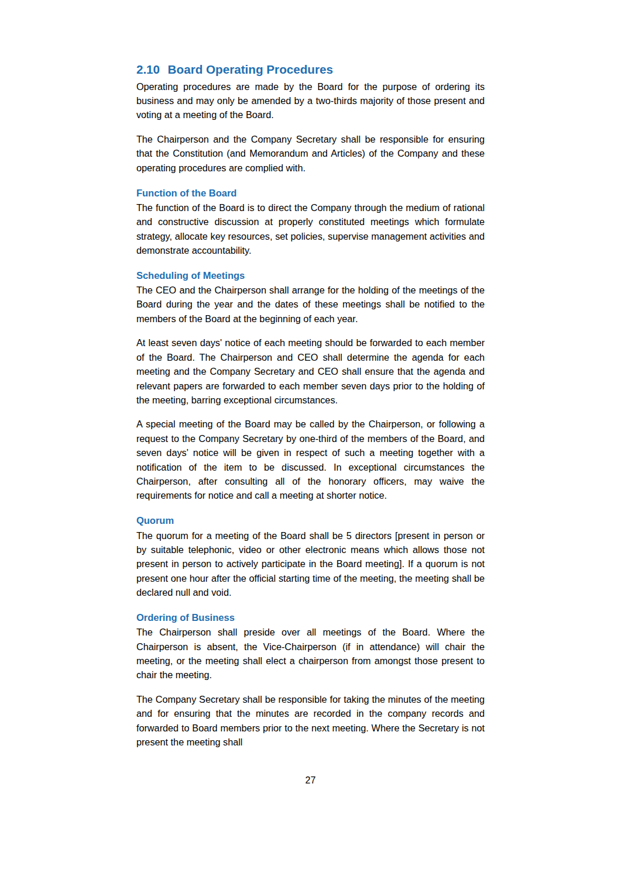2.10 Board Operating Procedures
Operating procedures are made by the Board for the purpose of ordering its business and may only be amended by a two-thirds majority of those present and voting at a meeting of the Board.
The Chairperson and the Company Secretary shall be responsible for ensuring that the Constitution (and Memorandum and Articles) of the Company and these operating procedures are complied with.
Function of the Board
The function of the Board is to direct the Company through the medium of rational and constructive discussion at properly constituted meetings which formulate strategy, allocate key resources, set policies, supervise management activities and demonstrate accountability.
Scheduling of Meetings
The CEO and the Chairperson shall arrange for the holding of the meetings of the Board during the year and the dates of these meetings shall be notified to the members of the Board at the beginning of each year.
At least seven days' notice of each meeting should be forwarded to each member of the Board. The Chairperson and CEO shall determine the agenda for each meeting and the Company Secretary and CEO shall ensure that the agenda and relevant papers are forwarded to each member seven days prior to the holding of the meeting, barring exceptional circumstances.
A special meeting of the Board may be called by the Chairperson, or following a request to the Company Secretary by one-third of the members of the Board, and seven days' notice will be given in respect of such a meeting together with a notification of the item to be discussed. In exceptional circumstances the Chairperson, after consulting all of the honorary officers, may waive the requirements for notice and call a meeting at shorter notice.
Quorum
The quorum for a meeting of the Board shall be 5 directors [present in person or by suitable telephonic, video or other electronic means which allows those not present in person to actively participate in the Board meeting]. If a quorum is not present one hour after the official starting time of the meeting, the meeting shall be declared null and void.
Ordering of Business
The Chairperson shall preside over all meetings of the Board. Where the Chairperson is absent, the Vice-Chairperson (if in attendance) will chair the meeting, or the meeting shall elect a chairperson from amongst those present to chair the meeting.
The Company Secretary shall be responsible for taking the minutes of the meeting and for ensuring that the minutes are recorded in the company records and forwarded to Board members prior to the next meeting. Where the Secretary is not present the meeting shall
27